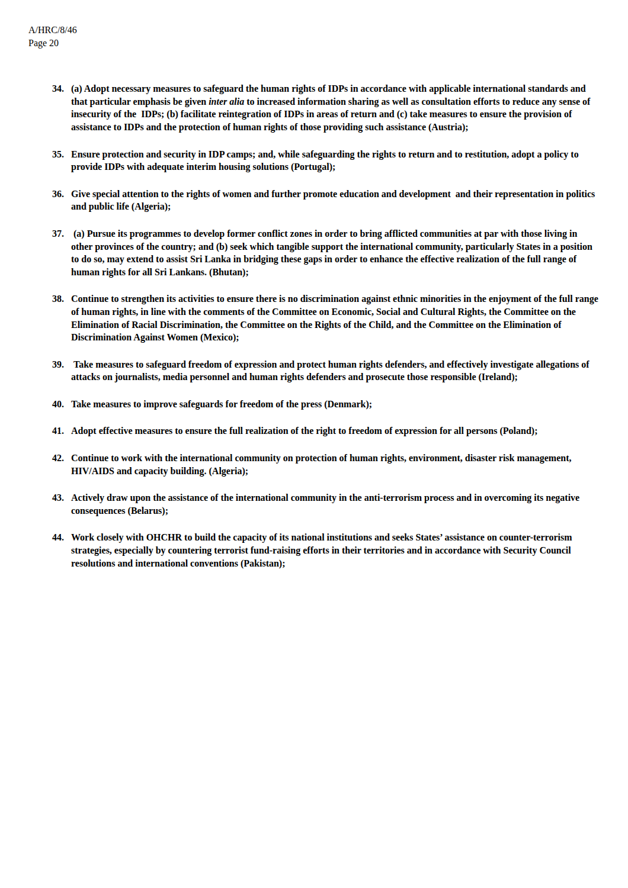A/HRC/8/46
Page 20
34. (a) Adopt necessary measures to safeguard the human rights of IDPs in accordance with applicable international standards and that particular emphasis be given inter alia to increased information sharing as well as consultation efforts to reduce any sense of insecurity of the IDPs; (b) facilitate reintegration of IDPs in areas of return and (c) take measures to ensure the provision of assistance to IDPs and the protection of human rights of those providing such assistance (Austria);
35. Ensure protection and security in IDP camps; and, while safeguarding the rights to return and to restitution, adopt a policy to provide IDPs with adequate interim housing solutions (Portugal);
36. Give special attention to the rights of women and further promote education and development and their representation in politics and public life (Algeria);
37. (a) Pursue its programmes to develop former conflict zones in order to bring afflicted communities at par with those living in other provinces of the country; and (b) seek which tangible support the international community, particularly States in a position to do so, may extend to assist Sri Lanka in bridging these gaps in order to enhance the effective realization of the full range of human rights for all Sri Lankans. (Bhutan);
38. Continue to strengthen its activities to ensure there is no discrimination against ethnic minorities in the enjoyment of the full range of human rights, in line with the comments of the Committee on Economic, Social and Cultural Rights, the Committee on the Elimination of Racial Discrimination, the Committee on the Rights of the Child, and the Committee on the Elimination of Discrimination Against Women (Mexico);
39. Take measures to safeguard freedom of expression and protect human rights defenders, and effectively investigate allegations of attacks on journalists, media personnel and human rights defenders and prosecute those responsible (Ireland);
40. Take measures to improve safeguards for freedom of the press (Denmark);
41. Adopt effective measures to ensure the full realization of the right to freedom of expression for all persons (Poland);
42. Continue to work with the international community on protection of human rights, environment, disaster risk management, HIV/AIDS and capacity building. (Algeria);
43. Actively draw upon the assistance of the international community in the anti-terrorism process and in overcoming its negative consequences (Belarus);
44. Work closely with OHCHR to build the capacity of its national institutions and seeks States’ assistance on counter-terrorism strategies, especially by countering terrorist fund-raising efforts in their territories and in accordance with Security Council resolutions and international conventions (Pakistan);